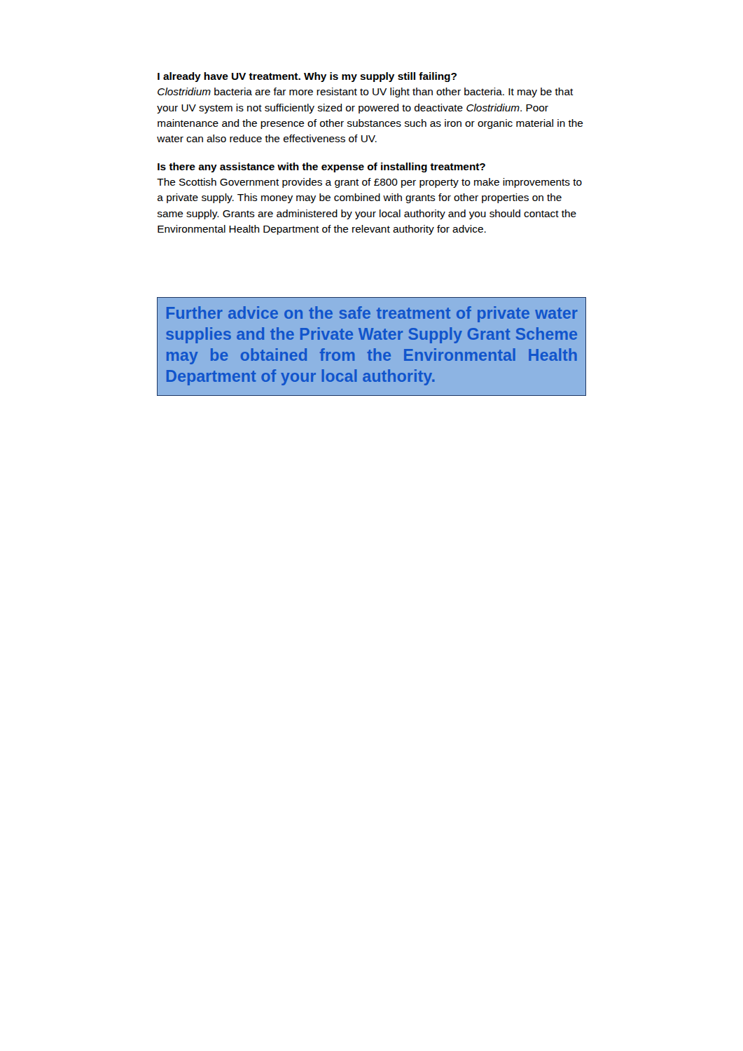I already have UV treatment. Why is my supply still failing?
Clostridium bacteria are far more resistant to UV light than other bacteria. It may be that your UV system is not sufficiently sized or powered to deactivate Clostridium. Poor maintenance and the presence of other substances such as iron or organic material in the water can also reduce the effectiveness of UV.
Is there any assistance with the expense of installing treatment?
The Scottish Government provides a grant of £800 per property to make improvements to a private supply. This money may be combined with grants for other properties on the same supply. Grants are administered by your local authority and you should contact the Environmental Health Department of the relevant authority for advice.
Further advice on the safe treatment of private water supplies and the Private Water Supply Grant Scheme may be obtained from the Environmental Health Department of your local authority.